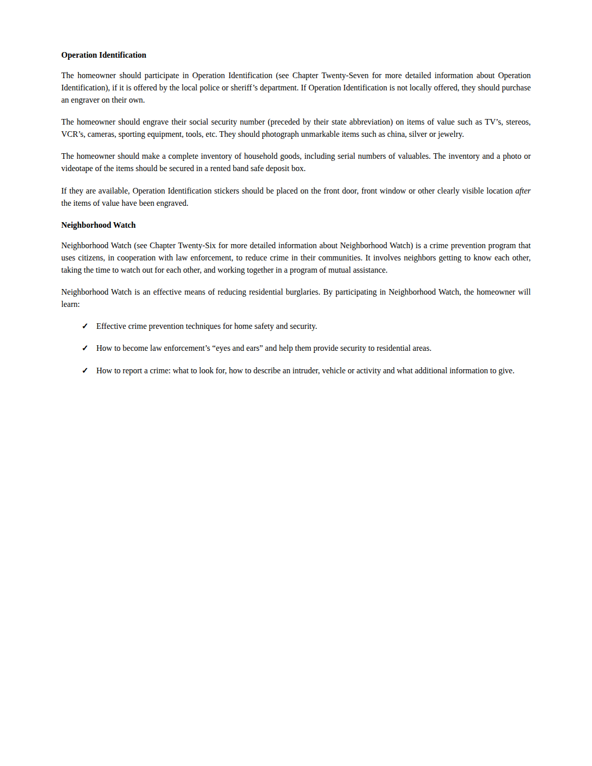Operation Identification
The homeowner should participate in Operation Identification (see Chapter Twenty-Seven for more detailed information about Operation Identification), if it is offered by the local police or sheriff’s department. If Operation Identification is not locally offered, they should purchase an engraver on their own.
The homeowner should engrave their social security number (preceded by their state abbreviation) on items of value such as TV’s, stereos, VCR’s, cameras, sporting equipment, tools, etc. They should photograph unmarkable items such as china, silver or jewelry.
The homeowner should make a complete inventory of household goods, including serial numbers of valuables. The inventory and a photo or videotape of the items should be secured in a rented band safe deposit box.
If they are available, Operation Identification stickers should be placed on the front door, front window or other clearly visible location after the items of value have been engraved.
Neighborhood Watch
Neighborhood Watch (see Chapter Twenty-Six for more detailed information about Neighborhood Watch) is a crime prevention program that uses citizens, in cooperation with law enforcement, to reduce crime in their communities. It involves neighbors getting to know each other, taking the time to watch out for each other, and working together in a program of mutual assistance.
Neighborhood Watch is an effective means of reducing residential burglaries. By participating in Neighborhood Watch, the homeowner will learn:
Effective crime prevention techniques for home safety and security.
How to become law enforcement’s “eyes and ears” and help them provide security to residential areas.
How to report a crime: what to look for, how to describe an intruder, vehicle or activity and what additional information to give.